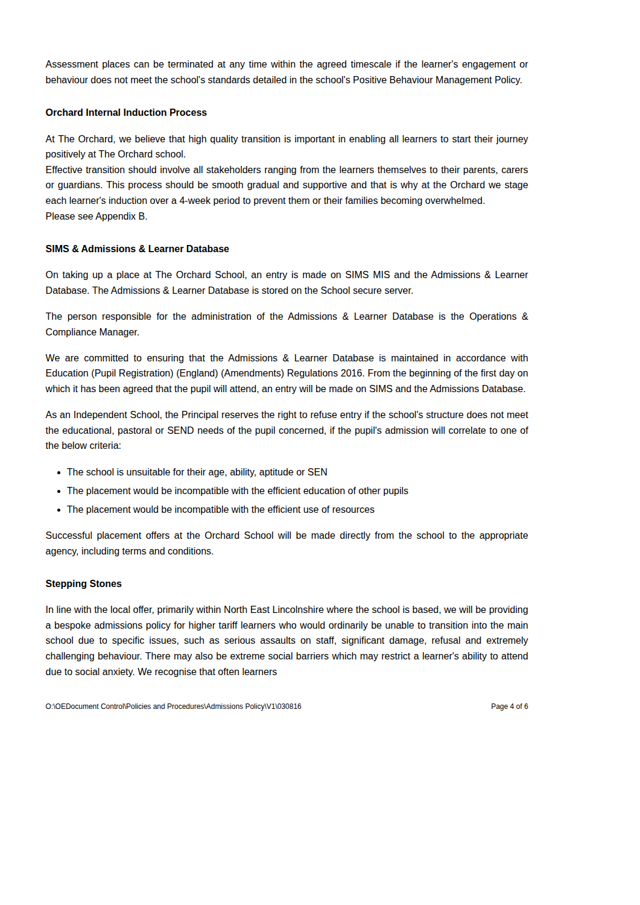Assessment places can be terminated at any time within the agreed timescale if the learner's engagement or behaviour does not meet the school's standards detailed in the school's Positive Behaviour Management Policy.
Orchard Internal Induction Process
At The Orchard, we believe that high quality transition is important in enabling all learners to start their journey positively at The Orchard school.
Effective transition should involve all stakeholders ranging from the learners themselves to their parents, carers or guardians. This process should be smooth gradual and supportive and that is why at the Orchard we stage each learner's induction over a 4-week period to prevent them or their families becoming overwhelmed.
Please see Appendix B.
SIMS & Admissions & Learner Database
On taking up a place at The Orchard School, an entry is made on SIMS MIS and the Admissions & Learner Database. The Admissions & Learner Database is stored on the School secure server.
The person responsible for the administration of the Admissions & Learner Database is the Operations & Compliance Manager.
We are committed to ensuring that the Admissions & Learner Database is maintained in accordance with Education (Pupil Registration) (England) (Amendments) Regulations 2016. From the beginning of the first day on which it has been agreed that the pupil will attend, an entry will be made on SIMS and the Admissions Database.
As an Independent School, the Principal reserves the right to refuse entry if the school's structure does not meet the educational, pastoral or SEND needs of the pupil concerned, if the pupil's admission will correlate to one of the below criteria:
The school is unsuitable for their age, ability, aptitude or SEN
The placement would be incompatible with the efficient education of other pupils
The placement would be incompatible with the efficient use of resources
Successful placement offers at the Orchard School will be made directly from the school to the appropriate agency, including terms and conditions.
Stepping Stones
In line with the local offer, primarily within North East Lincolnshire where the school is based, we will be providing a bespoke admissions policy for higher tariff learners who would ordinarily be unable to transition into the main school due to specific issues, such as serious assaults on staff, significant damage, refusal and extremely challenging behaviour. There may also be extreme social barriers which may restrict a learner's ability to attend due to social anxiety. We recognise that often learners
O:\OEDocument Control\Policies and Procedures\Admissions Policy\V1\030816 Page 4 of 6